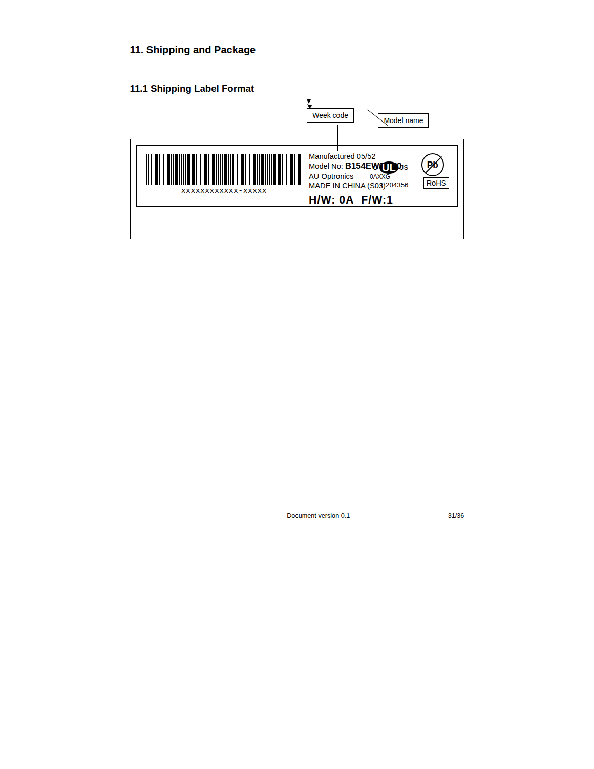11. Shipping and Package
11.1 Shipping Label Format
Week code
Model name
xxxxxxxxxxxx-xxxxx
Manufactured 05/52
Model No: B154EW08 V0
AU Optronics
MADE IN CHINA (S03)
H/W: 0A F/W:1
C UL JS
0AXXG
E204356
Pb
RoHS
Document version 0.1 31/36